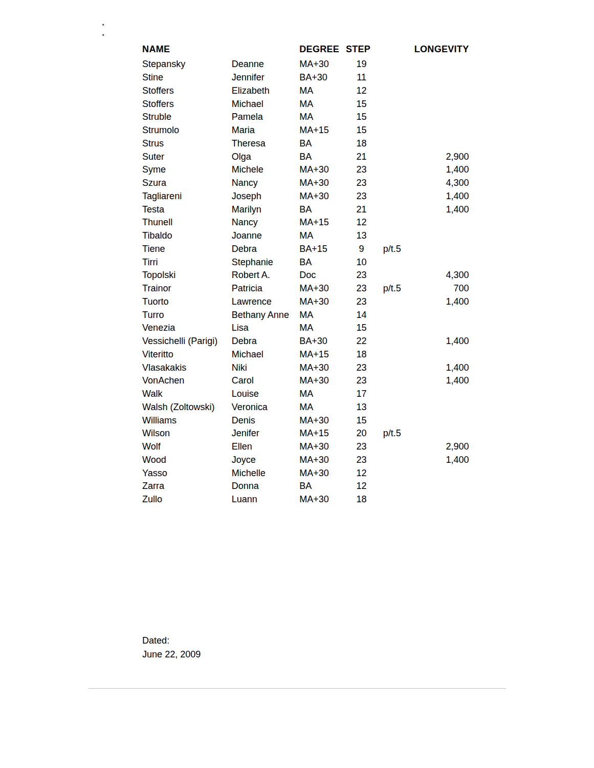•
•
| NAME | | DEGREE | STEP | | LONGEVITY |
| --- | --- | --- | --- | --- | --- |
| Stepansky | Deanne | MA+30 | 19 | | |
| Stine | Jennifer | BA+30 | 11 | | |
| Stoffers | Elizabeth | MA | 12 | | |
| Stoffers | Michael | MA | 15 | | |
| Struble | Pamela | MA | 15 | | |
| Strumolo | Maria | MA+15 | 15 | | |
| Strus | Theresa | BA | 18 | | |
| Suter | Olga | BA | 21 | | 2,900 |
| Syme | Michele | MA+30 | 23 | | 1,400 |
| Szura | Nancy | MA+30 | 23 | | 4,300 |
| Tagliareni | Joseph | MA+30 | 23 | | 1,400 |
| Testa | Marilyn | BA | 21 | | 1,400 |
| Thunell | Nancy | MA+15 | 12 | | |
| Tibaldo | Joanne | MA | 13 | | |
| Tiene | Debra | BA+15 | 9 | p/t.5 | |
| Tirri | Stephanie | BA | 10 | | |
| Topolski | Robert A. | Doc | 23 | | 4,300 |
| Trainor | Patricia | MA+30 | 23 | p/t.5 | 700 |
| Tuorto | Lawrence | MA+30 | 23 | | 1,400 |
| Turro | Bethany Anne | MA | 14 | | |
| Venezia | Lisa | MA | 15 | | |
| Vessichelli (Parigi) | Debra | BA+30 | 22 | | 1,400 |
| Viteritto | Michael | MA+15 | 18 | | |
| Vlasakakis | Niki | MA+30 | 23 | | 1,400 |
| VonAchen | Carol | MA+30 | 23 | | 1,400 |
| Walk | Louise | MA | 17 | | |
| Walsh (Zoltowski) | Veronica | MA | 13 | | |
| Williams | Denis | MA+30 | 15 | | |
| Wilson | Jenifer | MA+15 | 20 | p/t.5 | |
| Wolf | Ellen | MA+30 | 23 | | 2,900 |
| Wood | Joyce | MA+30 | 23 | | 1,400 |
| Yasso | Michelle | MA+30 | 12 | | |
| Zarra | Donna | BA | 12 | | |
| Zullo | Luann | MA+30 | 18 | | |
Dated:
June 22, 2009